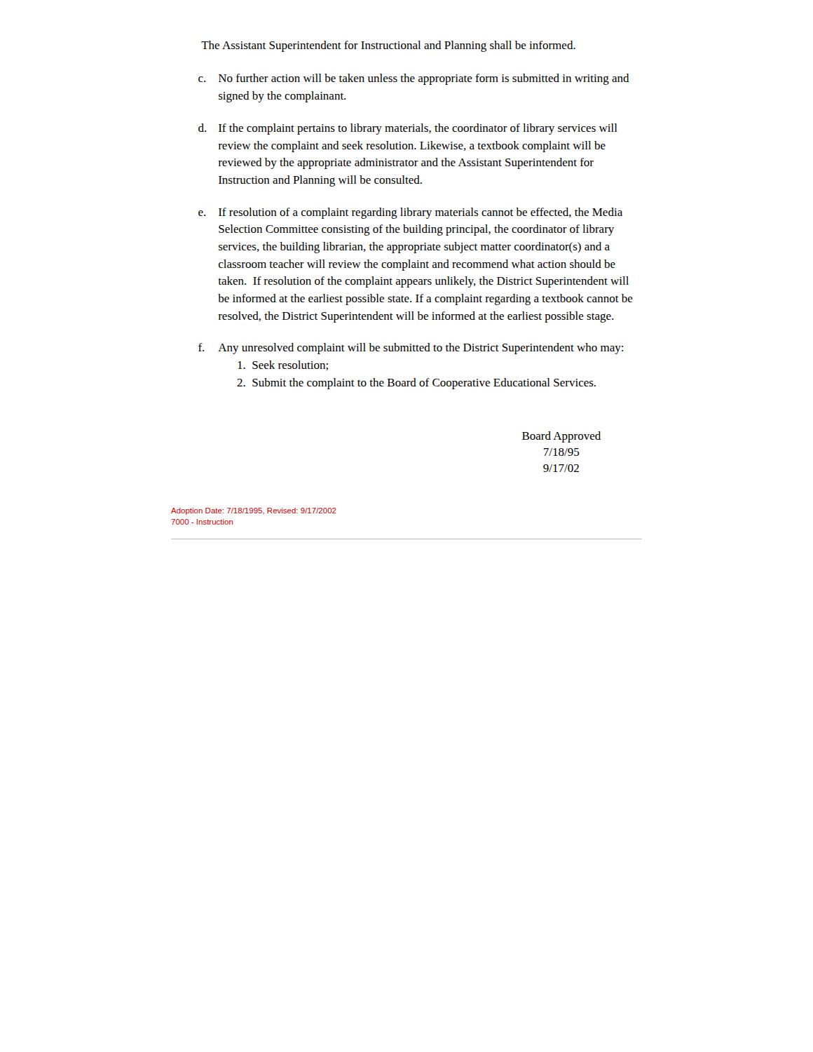The Assistant Superintendent for Instructional and Planning shall be informed.
c. No further action will be taken unless the appropriate form is submitted in writing and signed by the complainant.
d. If the complaint pertains to library materials, the coordinator of library services will review the complaint and seek resolution. Likewise, a textbook complaint will be reviewed by the appropriate administrator and the Assistant Superintendent for Instruction and Planning will be consulted.
e. If resolution of a complaint regarding library materials cannot be effected, the Media Selection Committee consisting of the building principal, the coordinator of library services, the building librarian, the appropriate subject matter coordinator(s) and a classroom teacher will review the complaint and recommend what action should be taken. If resolution of the complaint appears unlikely, the District Superintendent will be informed at the earliest possible state. If a complaint regarding a textbook cannot be resolved, the District Superintendent will be informed at the earliest possible stage.
f. Any unresolved complaint will be submitted to the District Superintendent who may:
1. Seek resolution;
2. Submit the complaint to the Board of Cooperative Educational Services.
Board Approved
7/18/95
9/17/02
Adoption Date: 7/18/1995, Revised: 9/17/2002
7000 - Instruction